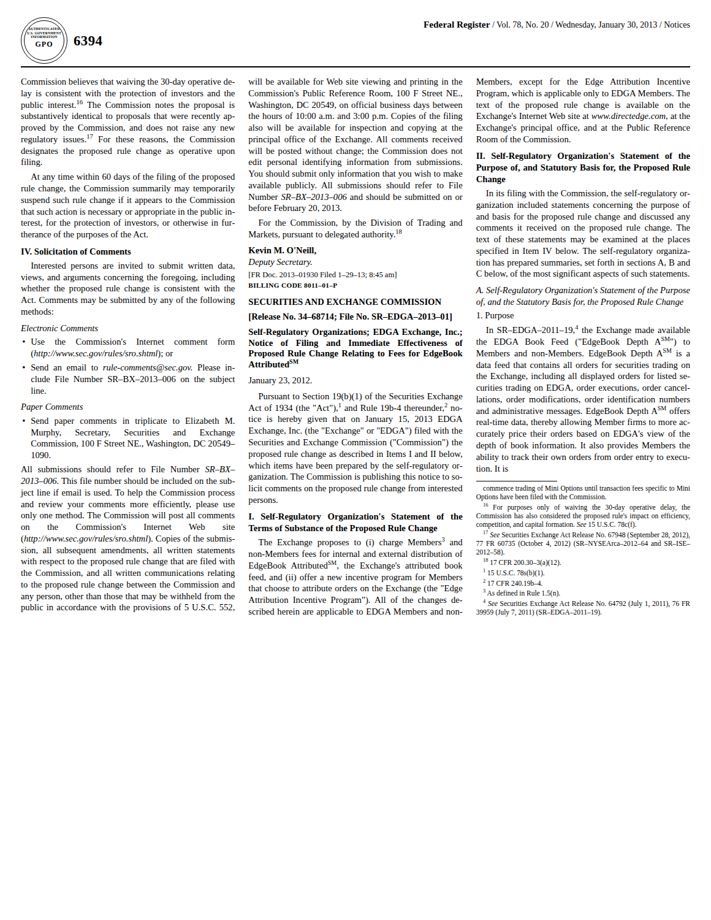Authenticated
U.S. Government
Information
GPO
6394
Federal Register / Vol. 78, No. 20 / Wednesday, January 30, 2013 / Notices
Commission believes that waiving the 30-day operative delay is consistent with the protection of investors and the public interest.16 The Commission notes the proposal is substantively identical to proposals that were recently approved by the Commission, and does not raise any new regulatory issues.17 For these reasons, the Commission designates the proposed rule change as operative upon filing.
At any time within 60 days of the filing of the proposed rule change, the Commission summarily may temporarily suspend such rule change if it appears to the Commission that such action is necessary or appropriate in the public interest, for the protection of investors, or otherwise in furtherance of the purposes of the Act.
IV. Solicitation of Comments
Interested persons are invited to submit written data, views, and arguments concerning the foregoing, including whether the proposed rule change is consistent with the Act. Comments may be submitted by any of the following methods:
Electronic Comments
Use the Commission's Internet comment form (http://www.sec.gov/rules/sro.shtml); or
Send an email to rule-comments@sec.gov. Please include File Number SR–BX–2013–006 on the subject line.
Paper Comments
Send paper comments in triplicate to Elizabeth M. Murphy, Secretary, Securities and Exchange Commission, 100 F Street NE., Washington, DC 20549–1090.
All submissions should refer to File Number SR–BX–2013–006. This file number should be included on the subject line if email is used. To help the Commission process and review your comments more efficiently, please use only one method. The Commission will post all comments on the Commission's Internet Web site (http://www.sec.gov/rules/sro.shtml). Copies of the submission, all subsequent amendments, all written statements with respect to the proposed rule change that are filed with the Commission, and all written communications relating to the proposed rule change between the Commission and any person, other than those that may be withheld from the public in accordance with the provisions of 5 U.S.C. 552, will be available for Web site viewing and printing in the Commission's Public Reference Room, 100 F Street NE., Washington, DC 20549, on official business days between the hours of 10:00 a.m. and 3:00 p.m. Copies of the filing also will be available for inspection and copying at the principal office of the Exchange. All comments received will be posted without change; the Commission does not edit personal identifying information from submissions. You should submit only information that you wish to make available publicly. All submissions should refer to File Number SR–BX–2013–006 and should be submitted on or before February 20, 2013.
For the Commission, by the Division of Trading and Markets, pursuant to delegated authority.18
Kevin M. O'Neill,
Deputy Secretary.
[FR Doc. 2013–01930 Filed 1–29–13; 8:45 am]
BILLING CODE 8011–01–P
SECURITIES AND EXCHANGE COMMISSION
[Release No. 34–68714; File No. SR–EDGA–2013–01]
Self-Regulatory Organizations; EDGA Exchange, Inc.; Notice of Filing and Immediate Effectiveness of Proposed Rule Change Relating to Fees for EdgeBook AttributedSM
January 23, 2012.
Pursuant to Section 19(b)(1) of the Securities Exchange Act of 1934 (the "Act"),1 and Rule 19b-4 thereunder,2 notice is hereby given that on January 15, 2013 EDGA Exchange, Inc. (the "Exchange" or "EDGA") filed with the Securities and Exchange Commission ("Commission") the proposed rule change as described in Items I and II below, which items have been prepared by the self-regulatory organization. The Commission is publishing this notice to solicit comments on the proposed rule change from interested persons.
I. Self-Regulatory Organization's Statement of the Terms of Substance of the Proposed Rule Change
The Exchange proposes to (i) charge Members3 and non-Members fees for internal and external distribution of EdgeBook AttributedSM, the Exchange's attributed book feed, and (ii) offer a new incentive program for Members that choose to attribute orders on the Exchange (the "Edge Attribution Incentive Program"). All of the changes described herein are applicable to EDGA Members and non-Members, except for the Edge Attribution Incentive Program, which is applicable only to EDGA Members. The text of the proposed rule change is available on the Exchange's Internet Web site at www.directedge.com, at the Exchange's principal office, and at the Public Reference Room of the Commission.
II. Self-Regulatory Organization's Statement of the Purpose of, and Statutory Basis for, the Proposed Rule Change
In its filing with the Commission, the self-regulatory organization included statements concerning the purpose of and basis for the proposed rule change and discussed any comments it received on the proposed rule change. The text of these statements may be examined at the places specified in Item IV below. The self-regulatory organization has prepared summaries, set forth in sections A, B and C below, of the most significant aspects of such statements.
A. Self-Regulatory Organization's Statement of the Purpose of, and the Statutory Basis for, the Proposed Rule Change
1. Purpose
In SR–EDGA–2011–19,4 the Exchange made available the EDGA Book Feed ("EdgeBook Depth ASM") to Members and non-Members. EdgeBook Depth ASM is a data feed that contains all orders for securities trading on the Exchange, including all displayed orders for listed securities trading on EDGA, order executions, order cancellations, order modifications, order identification numbers and administrative messages. EdgeBook Depth ASM offers real-time data, thereby allowing Member firms to more accurately price their orders based on EDGA's view of the depth of book information. It also provides Members the ability to track their own orders from order entry to execution. It is
commence trading of Mini Options until transaction fees specific to Mini Options have been filed with the Commission.
16 For purposes only of waiving the 30-day operative delay, the Commission has also considered the proposed rule's impact on efficiency, competition, and capital formation. See 15 U.S.C. 78c(f).
17 See Securities Exchange Act Release No. 67948 (September 28, 2012), 77 FR 60735 (October 4, 2012) (SR–NYSEArca–2012–64 and SR–ISE–2012–58).
18 17 CFR 200.30–3(a)(12).
1 15 U.S.C. 78s(b)(1).
2 17 CFR 240.19b–4.
3 As defined in Rule 1.5(n).
4 See Securities Exchange Act Release No. 64792 (July 1, 2011), 76 FR 39959 (July 7, 2011) (SR–EDGA–2011–19).